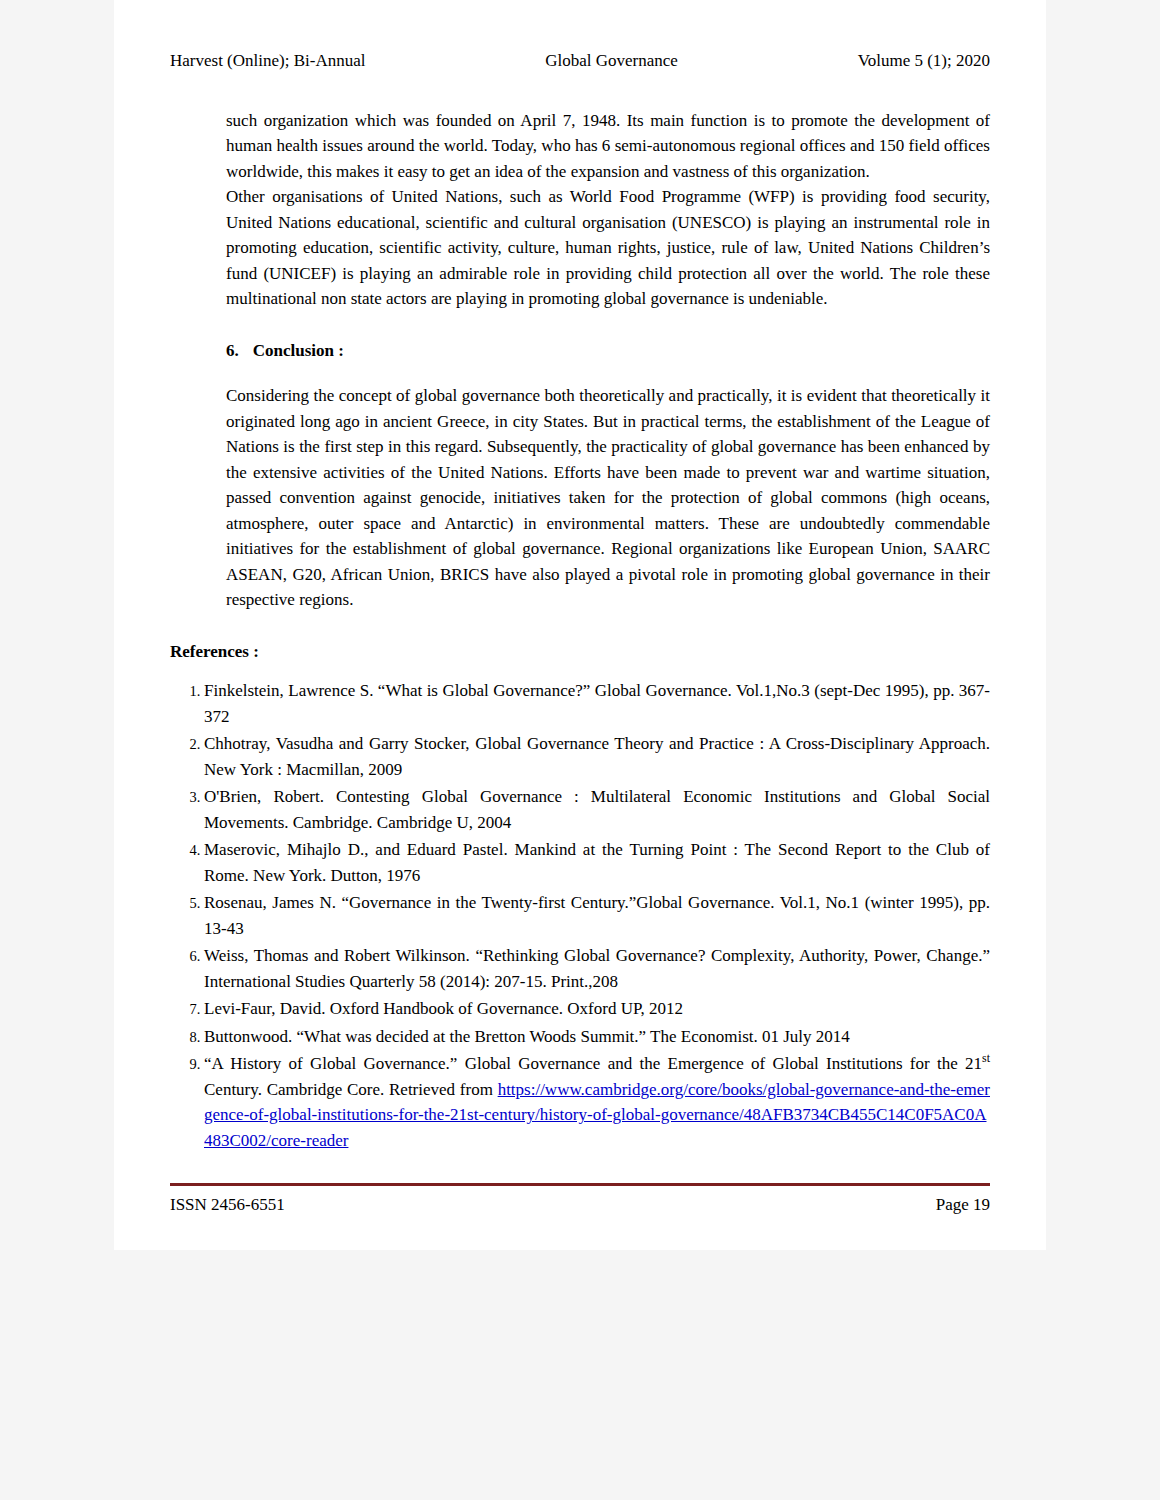Harvest (Online); Bi-Annual
Global Governance
Volume 5 (1); 2020
such organization which was founded on April 7, 1948. Its main function is to promote the development of human health issues around the world. Today, who has 6 semi-autonomous regional offices and 150 field offices worldwide, this makes it easy to get an idea of the expansion and vastness of this organization.
Other organisations of United Nations, such as World Food Programme (WFP) is providing food security, United Nations educational, scientific and cultural organisation (UNESCO) is playing an instrumental role in promoting education, scientific activity, culture, human rights, justice, rule of law, United Nations Children’s fund (UNICEF) is playing an admirable role in providing child protection all over the world. The role these multinational non state actors are playing in promoting global governance is undeniable.
6. Conclusion :
Considering the concept of global governance both theoretically and practically, it is evident that theoretically it originated long ago in ancient Greece, in city States. But in practical terms, the establishment of the League of Nations is the first step in this regard. Subsequently, the practicality of global governance has been enhanced by the extensive activities of the United Nations. Efforts have been made to prevent war and wartime situation, passed convention against genocide, initiatives taken for the protection of global commons (high oceans, atmosphere, outer space and Antarctic) in environmental matters. These are undoubtedly commendable initiatives for the establishment of global governance. Regional organizations like European Union, SAARC ASEAN, G20, African Union, BRICS have also played a pivotal role in promoting global governance in their respective regions.
References :
Finkelstein, Lawrence S. “What is Global Governance?” Global Governance. Vol.1,No.3 (sept-Dec 1995), pp. 367-372
Chhotray, Vasudha and Garry Stocker, Global Governance Theory and Practice : A Cross-Disciplinary Approach. New York : Macmillan, 2009
O'Brien, Robert. Contesting Global Governance : Multilateral Economic Institutions and Global Social Movements. Cambridge. Cambridge U, 2004
Maserovic, Mihajlo D., and Eduard Pastel. Mankind at the Turning Point : The Second Report to the Club of Rome. New York. Dutton, 1976
Rosenau, James N. “Governance in the Twenty-first Century.”Global Governance. Vol.1, No.1 (winter 1995), pp. 13-43
Weiss, Thomas and Robert Wilkinson. “Rethinking Global Governance? Complexity, Authority, Power, Change.” International Studies Quarterly 58 (2014): 207-15. Print.,208
Levi-Faur, David. Oxford Handbook of Governance. Oxford UP, 2012
Buttonwood. “What was decided at the Bretton Woods Summit.” The Economist. 01 July 2014
“A History of Global Governance.” Global Governance and the Emergence of Global Institutions for the 21st Century. Cambridge Core. Retrieved from https://www.cambridge.org/core/books/global-governance-and-the-emergence-of-global-institutions-for-the-21st-century/history-of-global-governance/48AFB3734CB455C14C0F5AC0A483C002/core-reader
ISSN 2456-6551
Page 19